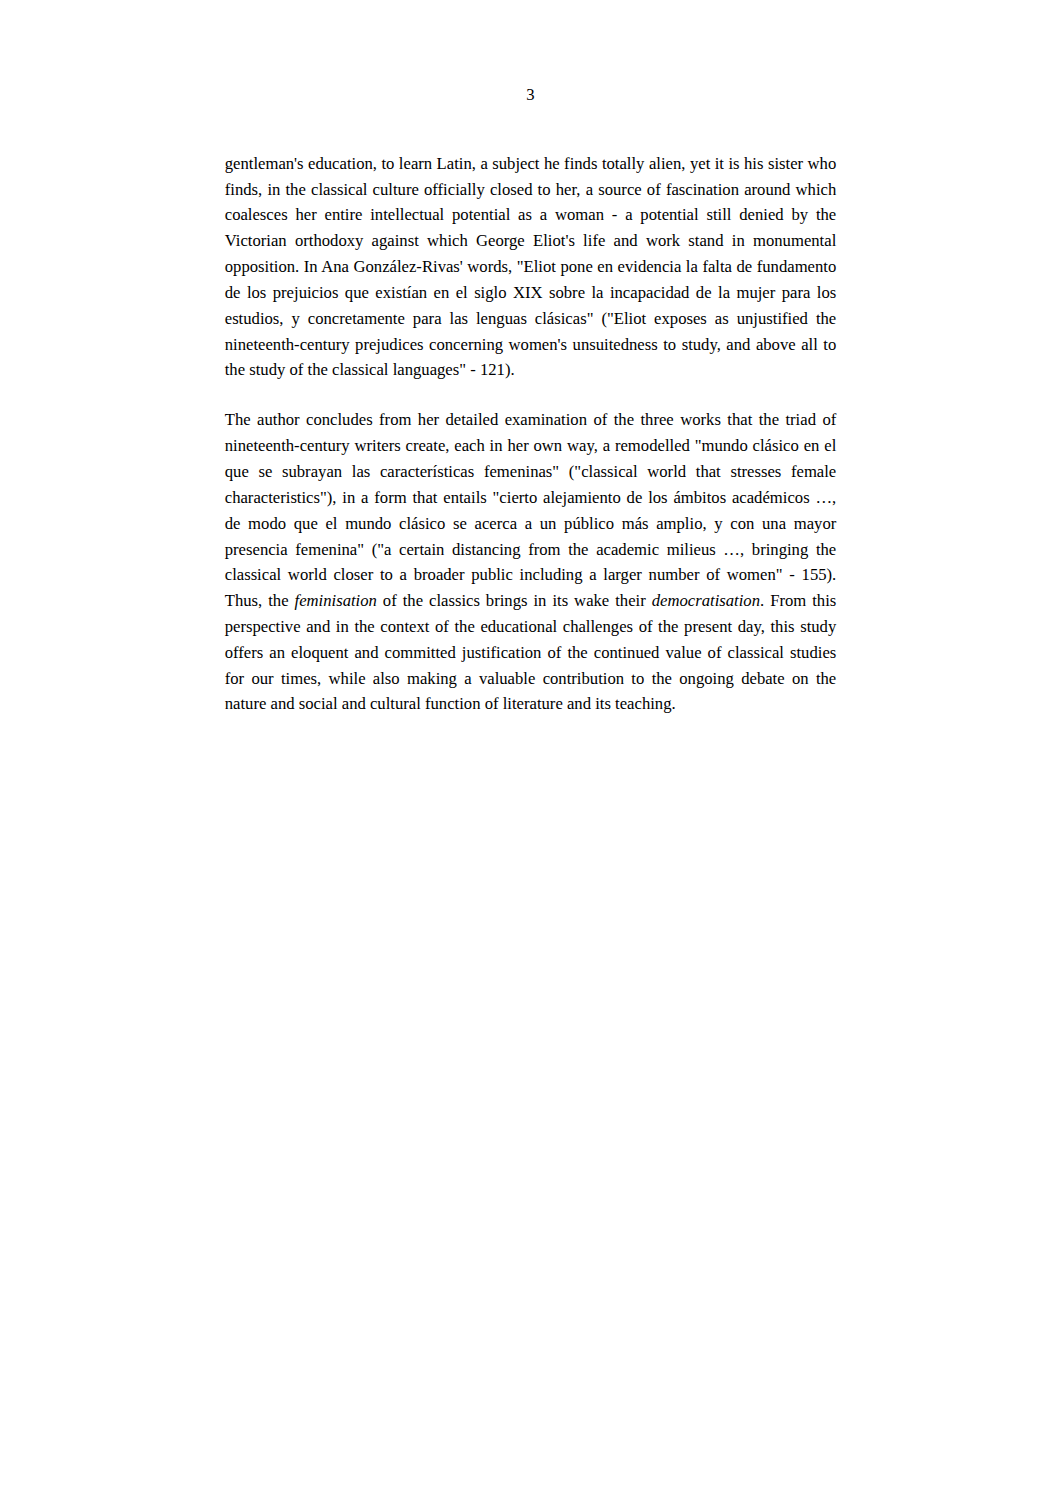3
gentleman's education, to learn Latin, a subject he finds totally alien, yet it is his sister who finds, in the classical culture officially closed to her, a source of fascination around which coalesces her entire intellectual potential as a woman - a potential still denied by the Victorian orthodoxy against which George Eliot's life and work stand in monumental opposition. In Ana González-Rivas' words, "Eliot pone en evidencia la falta de fundamento de los prejuicios que existían en el siglo XIX sobre la incapacidad de la mujer para los estudios, y concretamente para las lenguas clásicas" ("Eliot exposes as unjustified the nineteenth-century prejudices concerning women's unsuitedness to study, and above all to the study of the classical languages" - 121).
The author concludes from her detailed examination of the three works that the triad of nineteenth-century writers create, each in her own way, a remodelled "mundo clásico en el que se subrayan las características femeninas" ("classical world that stresses female characteristics"), in a form that entails "cierto alejamiento de los ámbitos académicos …, de modo que el mundo clásico se acerca a un público más amplio, y con una mayor presencia femenina" ("a certain distancing from the academic milieus …, bringing the classical world closer to a broader public including a larger number of women" - 155). Thus, the feminisation of the classics brings in its wake their democratisation. From this perspective and in the context of the educational challenges of the present day, this study offers an eloquent and committed justification of the continued value of classical studies for our times, while also making a valuable contribution to the ongoing debate on the nature and social and cultural function of literature and its teaching.